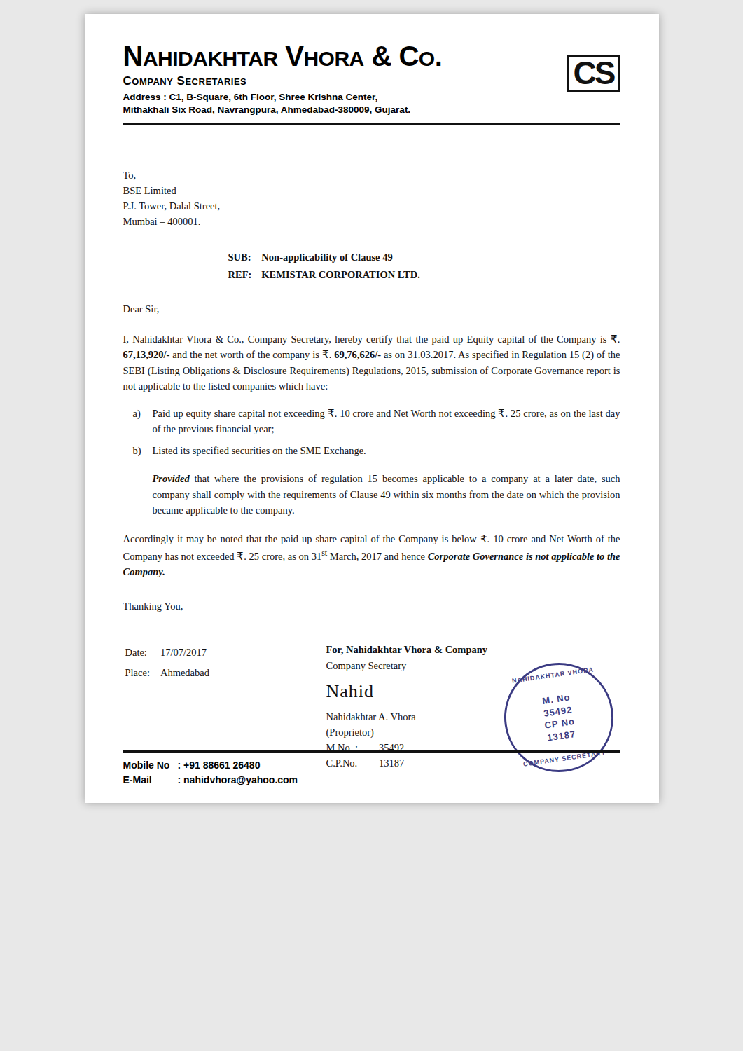CS
NAHIDAKHTAR VHORA & CO.
COMPANY SECRETARIES
Address : C1, B-Square, 6th Floor, Shree Krishna Center,
Mithakhali Six Road, Navrangpura, Ahmedabad-380009, Gujarat.
To,
BSE Limited
P.J. Tower, Dalal Street,
Mumbai – 400001.
| SUB: | Non-applicability of Clause 49 |
| REF: | KEMISTAR CORPORATION LTD. |
Dear Sir,
I, Nahidakhtar Vhora & Co., Company Secretary, hereby certify that the paid up Equity capital of the Company is ₹. 67,13,920/- and the net worth of the company is ₹. 69,76,626/- as on 31.03.2017. As specified in Regulation 15 (2) of the SEBI (Listing Obligations & Disclosure Requirements) Regulations, 2015, submission of Corporate Governance report is not applicable to the listed companies which have:
a) Paid up equity share capital not exceeding ₹. 10 crore and Net Worth not exceeding ₹. 25 crore, as on the last day of the previous financial year;
b) Listed its specified securities on the SME Exchange.
Provided that where the provisions of regulation 15 becomes applicable to a company at a later date, such company shall comply with the requirements of Clause 49 within six months from the date on which the provision became applicable to the company.
Accordingly it may be noted that the paid up share capital of the Company is below ₹. 10 crore and Net Worth of the Company has not exceeded ₹. 25 crore, as on 31st March, 2017 and hence Corporate Governance is not applicable to the Company.
Thanking You,
| Date: | 17/07/2017 |
| Place: | Ahmedabad |
For, Nahidakhtar Vhora & Company
Company Secretary
Nahid
| Nahidakhtar A. Vhora |
| (Proprietor) |
| M.No. : | 35492 |
| C.P.No. | 13187 |
NAHIDAKHTAR VHORA
M. No
35492
CP No
13187
COMPANY SECRETARY
Mobile No: +91 88661 26480
E-Mail: nahidvhora@yahoo.com